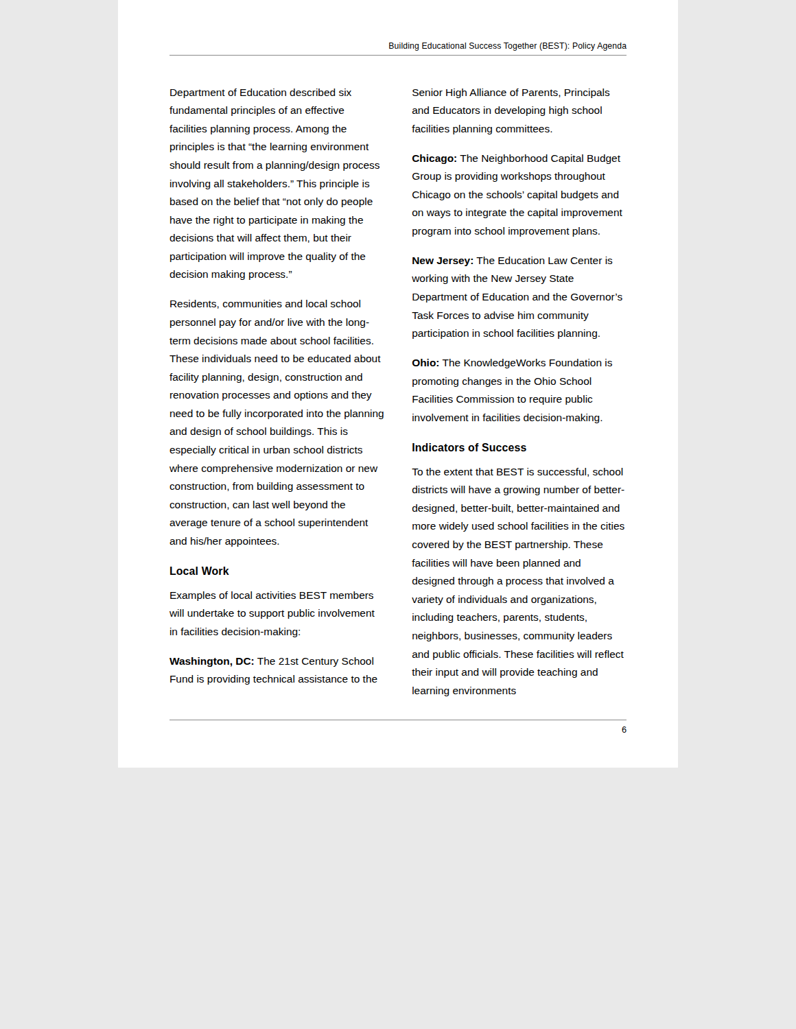Building Educational Success Together (BEST): Policy Agenda
Department of Education described six fundamental principles of an effective facilities planning process. Among the principles is that “the learning environment should result from a planning/design process involving all stakeholders.” This principle is based on the belief that “not only do people have the right to participate in making the decisions that will affect them, but their participation will improve the quality of the decision making process.”
Residents, communities and local school personnel pay for and/or live with the long-term decisions made about school facilities. These individuals need to be educated about facility planning, design, construction and renovation processes and options and they need to be fully incorporated into the planning and design of school buildings. This is especially critical in urban school districts where comprehensive modernization or new construction, from building assessment to construction, can last well beyond the average tenure of a school superintendent and his/her appointees.
Local Work
Examples of local activities BEST members will undertake to support public involvement in facilities decision-making:
Washington, DC: The 21st Century School Fund is providing technical assistance to the Senior High Alliance of Parents, Principals and Educators in developing high school facilities planning committees.
Chicago: The Neighborhood Capital Budget Group is providing workshops throughout Chicago on the schools’ capital budgets and on ways to integrate the capital improvement program into school improvement plans.
New Jersey: The Education Law Center is working with the New Jersey State Department of Education and the Governor’s Task Forces to advise him community participation in school facilities planning.
Ohio: The KnowledgeWorks Foundation is promoting changes in the Ohio School Facilities Commission to require public involvement in facilities decision-making.
Indicators of Success
To the extent that BEST is successful, school districts will have a growing number of better-designed, better-built, better-maintained and more widely used school facilities in the cities covered by the BEST partnership. These facilities will have been planned and designed through a process that involved a variety of individuals and organizations, including teachers, parents, students, neighbors, businesses, community leaders and public officials. These facilities will reflect their input and will provide teaching and learning environments
6